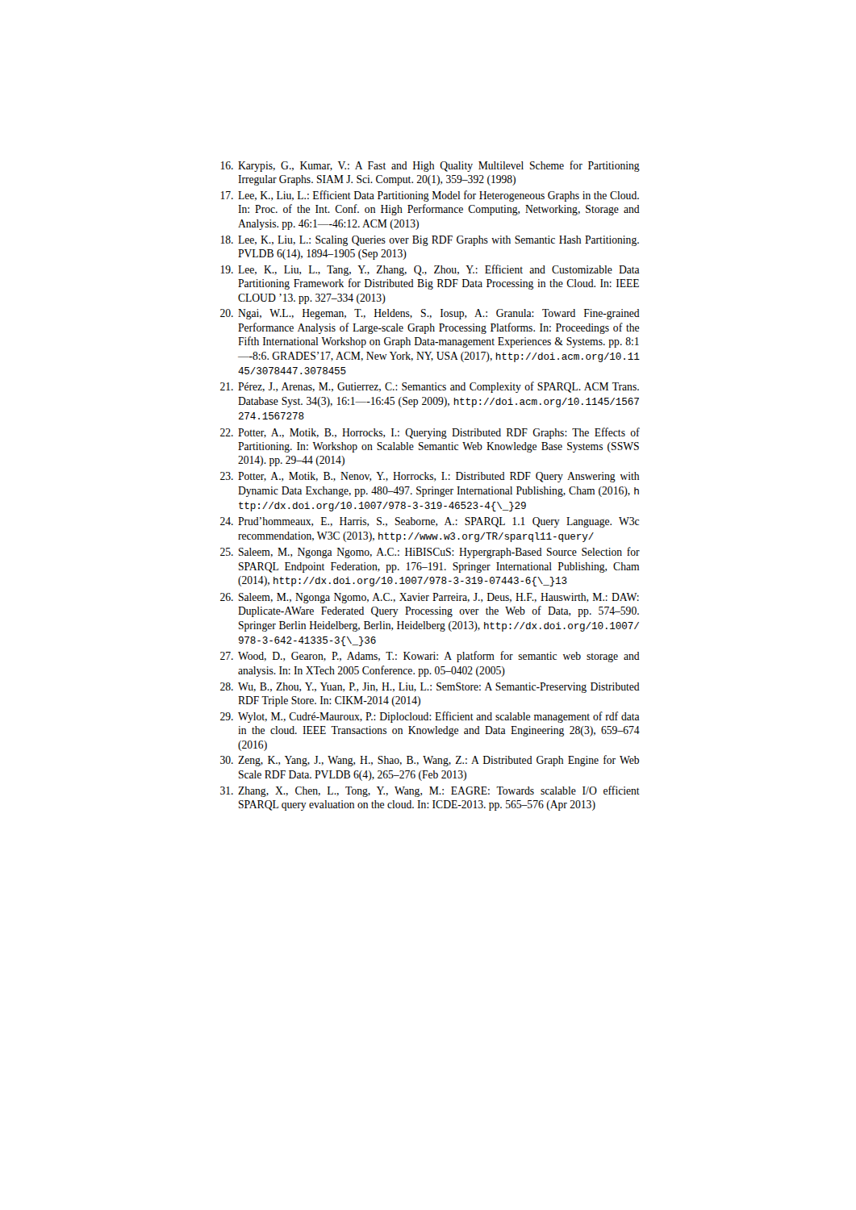16. Karypis, G., Kumar, V.: A Fast and High Quality Multilevel Scheme for Partitioning Irregular Graphs. SIAM J. Sci. Comput. 20(1), 359–392 (1998)
17. Lee, K., Liu, L.: Efficient Data Partitioning Model for Heterogeneous Graphs in the Cloud. In: Proc. of the Int. Conf. on High Performance Computing, Networking, Storage and Analysis. pp. 46:1—-46:12. ACM (2013)
18. Lee, K., Liu, L.: Scaling Queries over Big RDF Graphs with Semantic Hash Partitioning. PVLDB 6(14), 1894–1905 (Sep 2013)
19. Lee, K., Liu, L., Tang, Y., Zhang, Q., Zhou, Y.: Efficient and Customizable Data Partitioning Framework for Distributed Big RDF Data Processing in the Cloud. In: IEEE CLOUD ’13. pp. 327–334 (2013)
20. Ngai, W.L., Hegeman, T., Heldens, S., Iosup, A.: Granula: Toward Fine-grained Performance Analysis of Large-scale Graph Processing Platforms. In: Proceedings of the Fifth International Workshop on Graph Data-management Experiences & Systems. pp. 8:1—-8:6. GRADES’17, ACM, New York, NY, USA (2017), http://doi.acm.org/10.1145/3078447.3078455
21. Pérez, J., Arenas, M., Gutierrez, C.: Semantics and Complexity of SPARQL. ACM Trans. Database Syst. 34(3), 16:1—-16:45 (Sep 2009), http://doi.acm.org/10.1145/1567274.1567278
22. Potter, A., Motik, B., Horrocks, I.: Querying Distributed RDF Graphs: The Effects of Partitioning. In: Workshop on Scalable Semantic Web Knowledge Base Systems (SSWS 2014). pp. 29–44 (2014)
23. Potter, A., Motik, B., Nenov, Y., Horrocks, I.: Distributed RDF Query Answering with Dynamic Data Exchange, pp. 480–497. Springer International Publishing, Cham (2016), http://dx.doi.org/10.1007/978-3-319-46523-4{\_}29
24. Prud’hommeaux, E., Harris, S., Seaborne, A.: SPARQL 1.1 Query Language. W3c recommendation, W3C (2013), http://www.w3.org/TR/sparql11-query/
25. Saleem, M., Ngonga Ngomo, A.C.: HiBISCuS: Hypergraph-Based Source Selection for SPARQL Endpoint Federation, pp. 176–191. Springer International Publishing, Cham (2014), http://dx.doi.org/10.1007/978-3-319-07443-6{\_}13
26. Saleem, M., Ngonga Ngomo, A.C., Xavier Parreira, J., Deus, H.F., Hauswirth, M.: DAW: Duplicate-AWare Federated Query Processing over the Web of Data, pp. 574–590. Springer Berlin Heidelberg, Berlin, Heidelberg (2013), http://dx.doi.org/10.1007/978-3-642-41335-3{\_}36
27. Wood, D., Gearon, P., Adams, T.: Kowari: A platform for semantic web storage and analysis. In: In XTech 2005 Conference. pp. 05–0402 (2005)
28. Wu, B., Zhou, Y., Yuan, P., Jin, H., Liu, L.: SemStore: A Semantic-Preserving Distributed RDF Triple Store. In: CIKM-2014 (2014)
29. Wylot, M., Cudré-Mauroux, P.: Diplocloud: Efficient and scalable management of rdf data in the cloud. IEEE Transactions on Knowledge and Data Engineering 28(3), 659–674 (2016)
30. Zeng, K., Yang, J., Wang, H., Shao, B., Wang, Z.: A Distributed Graph Engine for Web Scale RDF Data. PVLDB 6(4), 265–276 (Feb 2013)
31. Zhang, X., Chen, L., Tong, Y., Wang, M.: EAGRE: Towards scalable I/O efficient SPARQL query evaluation on the cloud. In: ICDE-2013. pp. 565–576 (Apr 2013)